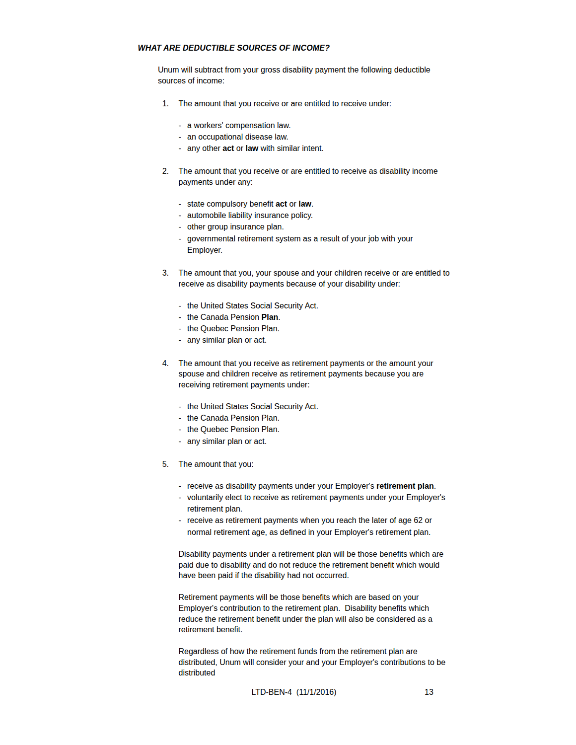WHAT ARE DEDUCTIBLE SOURCES OF INCOME?
Unum will subtract from your gross disability payment the following deductible sources of income:
The amount that you receive or are entitled to receive under:
a workers' compensation law.
an occupational disease law.
any other act or law with similar intent.
The amount that you receive or are entitled to receive as disability income payments under any:
state compulsory benefit act or law.
automobile liability insurance policy.
other group insurance plan.
governmental retirement system as a result of your job with your Employer.
The amount that you, your spouse and your children receive or are entitled to receive as disability payments because of your disability under:
the United States Social Security Act.
the Canada Pension Plan.
the Quebec Pension Plan.
any similar plan or act.
The amount that you receive as retirement payments or the amount your spouse and children receive as retirement payments because you are receiving retirement payments under:
the United States Social Security Act.
the Canada Pension Plan.
the Quebec Pension Plan.
any similar plan or act.
The amount that you:
receive as disability payments under your Employer's retirement plan.
voluntarily elect to receive as retirement payments under your Employer's retirement plan.
receive as retirement payments when you reach the later of age 62 or normal retirement age, as defined in your Employer's retirement plan.
Disability payments under a retirement plan will be those benefits which are paid due to disability and do not reduce the retirement benefit which would have been paid if the disability had not occurred.
Retirement payments will be those benefits which are based on your Employer's contribution to the retirement plan. Disability benefits which reduce the retirement benefit under the plan will also be considered as a retirement benefit.
Regardless of how the retirement funds from the retirement plan are distributed, Unum will consider your and your Employer's contributions to be distributed
LTD-BEN-4 (11/1/2016) 13